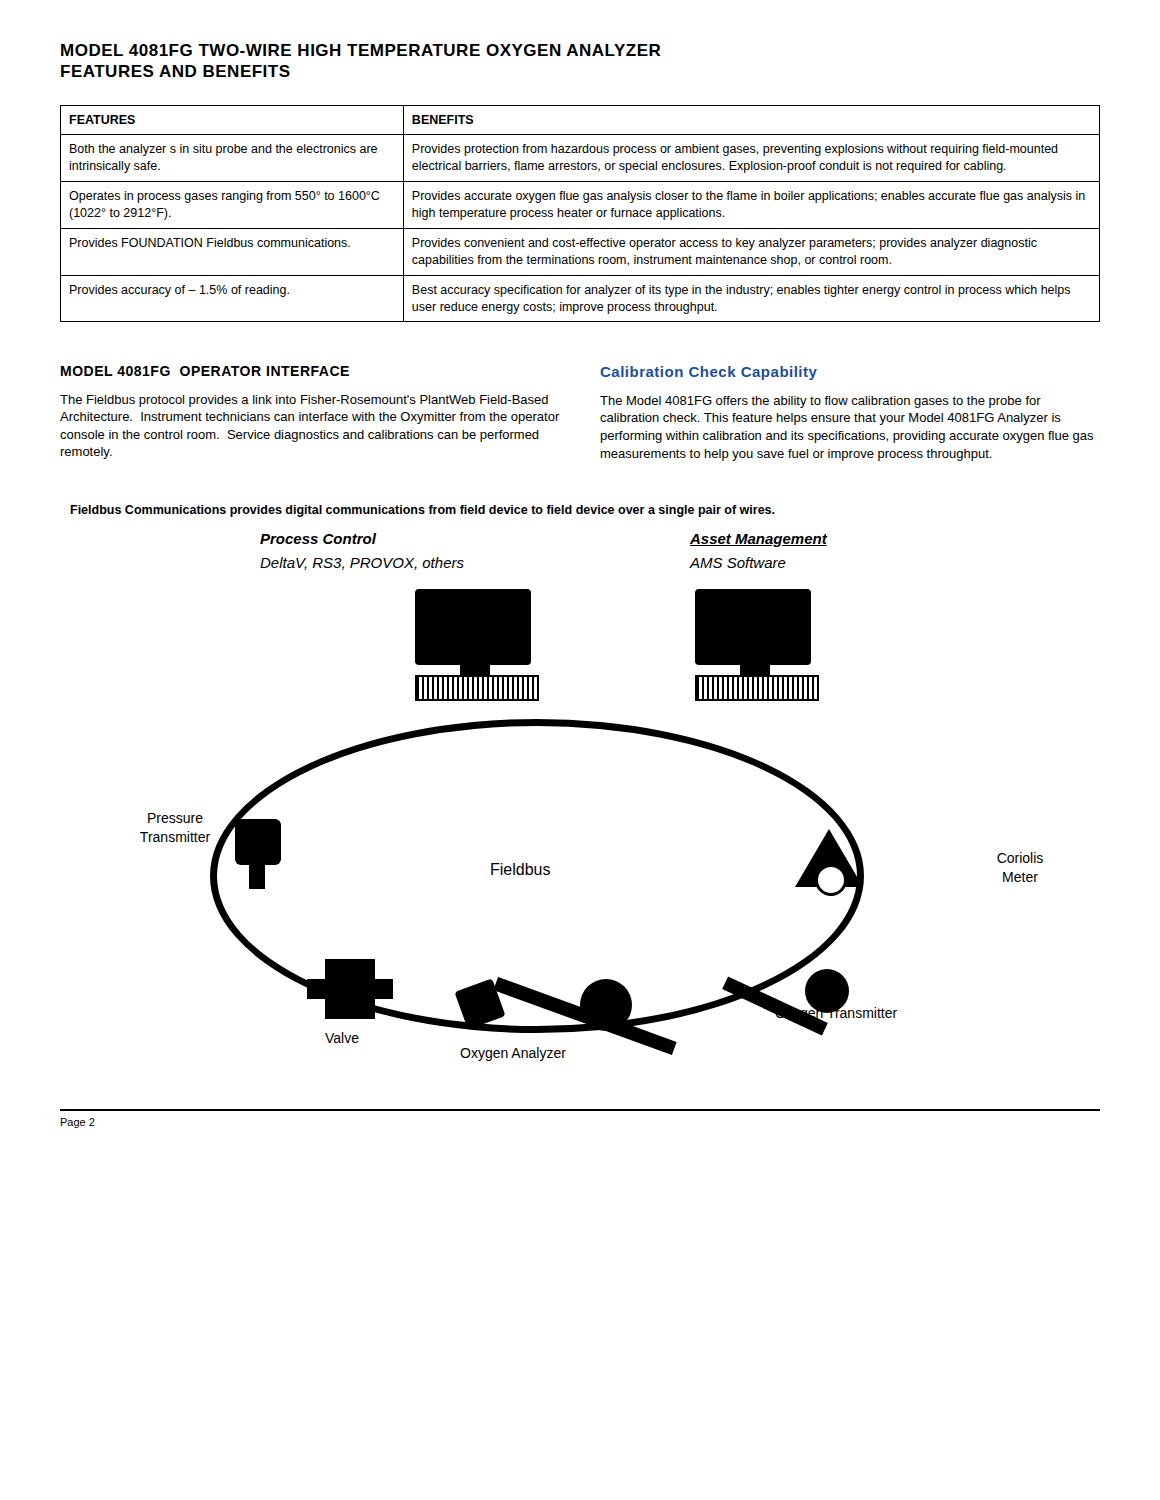MODEL 4081FG TWO-WIRE HIGH TEMPERATURE OXYGEN ANALYZER
FEATURES AND BENEFITS
| FEATURES | BENEFITS |
| --- | --- |
| Both the analyzer s in situ probe and the electronics are intrinsically safe. | Provides protection from hazardous process or ambient gases, preventing explosions without requiring field-mounted electrical barriers, flame arrestors, or special enclosures. Explosion-proof conduit is not required for cabling. |
| Operates in process gases ranging from 550° to 1600°C (1022° to 2912°F). | Provides accurate oxygen flue gas analysis closer to the flame in boiler applications; enables accurate flue gas analysis in high temperature process heater or furnace applications. |
| Provides FOUNDATION Fieldbus communications. | Provides convenient and cost-effective operator access to key analyzer parameters; provides analyzer diagnostic capabilities from the terminations room, instrument maintenance shop, or control room. |
| Provides accuracy of – 1.5% of reading. | Best accuracy specification for analyzer of its type in the industry; enables tighter energy control in process which helps user reduce energy costs; improve process throughput. |
MODEL 4081FG OPERATOR INTERFACE
The Fieldbus protocol provides a link into Fisher-Rosemount's PlantWeb Field-Based Architecture. Instrument technicians can interface with the Oxymitter from the operator console in the control room. Service diagnostics and calibrations can be performed remotely.
Calibration Check Capability
The Model 4081FG offers the ability to flow calibration gases to the probe for calibration check. This feature helps ensure that your Model 4081FG Analyzer is performing within calibration and its specifications, providing accurate oxygen flue gas measurements to help you save fuel or improve process throughput.
Fieldbus Communications provides digital communications from field device to field device over a single pair of wires.
Process Control
DeltaV, RS3, PROVOX, others
Asset Management
AMS Software
Pressure
Transmitter
Fieldbus
Coriolis
Meter
Valve
Oxygen Analyzer
Oxygen Transmitter
Page 2